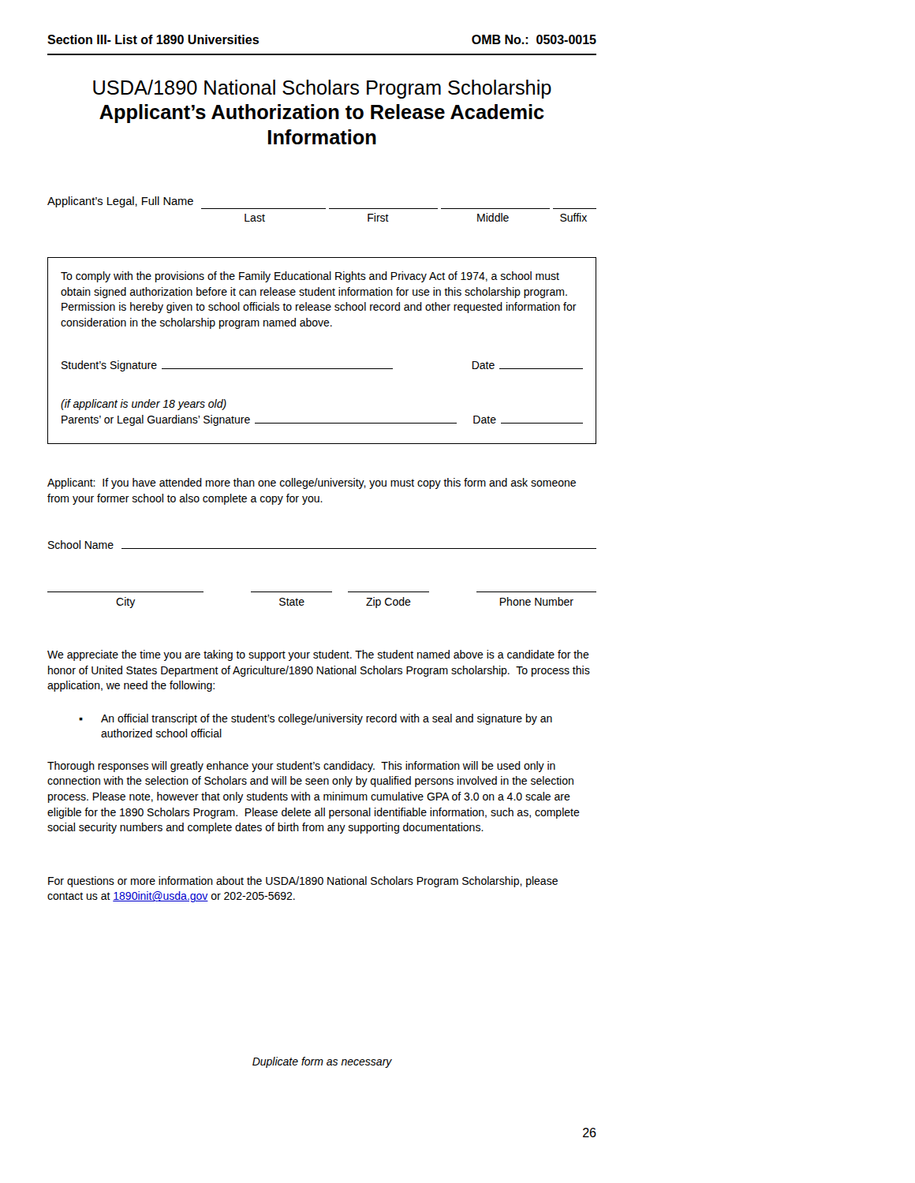Section III- List of 1890 Universities
OMB No.: 0503-0015
USDA/1890 National Scholars Program Scholarship
Applicant’s Authorization to Release Academic Information
Applicant’s Legal, Full Name
Last First Middle Suffix
To comply with the provisions of the Family Educational Rights and Privacy Act of 1974, a school must obtain signed authorization before it can release student information for use in this scholarship program. Permission is hereby given to school officials to release school record and other requested information for consideration in the scholarship program named above.
Student’s Signature Date
(if applicant is under 18 years old)
Parents’ or Legal Guardians’ Signature Date
Applicant: If you have attended more than one college/university, you must copy this form and ask someone from your former school to also complete a copy for you.
School Name
City
State
Zip Code
Phone Number
We appreciate the time you are taking to support your student. The student named above is a candidate for the honor of United States Department of Agriculture/1890 National Scholars Program scholarship. To process this application, we need the following:
An official transcript of the student’s college/university record with a seal and signature by an authorized school official
Thorough responses will greatly enhance your student’s candidacy. This information will be used only in connection with the selection of Scholars and will be seen only by qualified persons involved in the selection process. Please note, however that only students with a minimum cumulative GPA of 3.0 on a 4.0 scale are eligible for the 1890 Scholars Program. Please delete all personal identifiable information, such as, complete social security numbers and complete dates of birth from any supporting documentations.
For questions or more information about the USDA/1890 National Scholars Program Scholarship, please contact us at 1890init@usda.gov or 202-205-5692.
Duplicate form as necessary
26